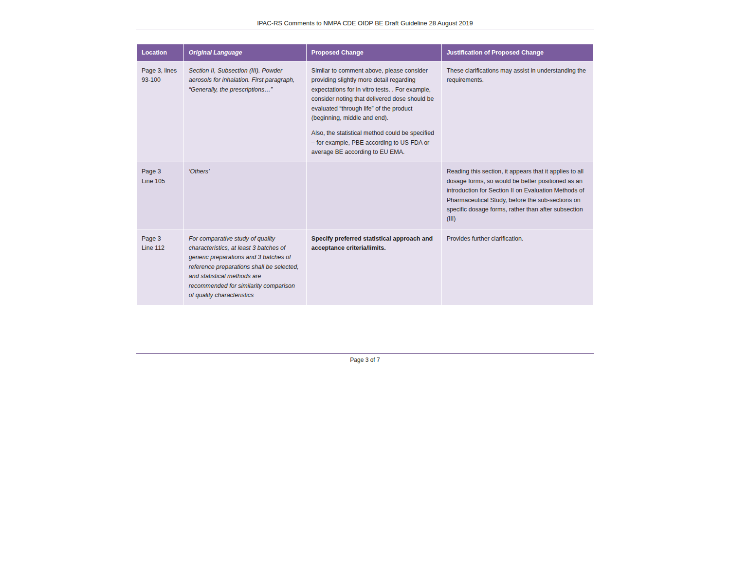IPAC-RS Comments to NMPA CDE OIDP BE Draft Guideline 28 August 2019
| Location | Original Language | Proposed Change | Justification of Proposed Change |
| --- | --- | --- | --- |
| Page 3, lines 93-100 | Section II, Subsection (III). Powder aerosols for inhalation. First paragraph, “Generally, the prescriptions…” | Similar to comment above, please consider providing slightly more detail regarding expectations for in vitro tests. . For example, consider noting that delivered dose should be evaluated “through life” of the product (beginning, middle and end). Also, the statistical method could be specified – for example, PBE according to US FDA or average BE according to EU EMA. | These clarifications may assist in understanding the requirements. |
| Page 3 Line 105 | ‘Others’ | | Reading this section, it appears that it applies to all dosage forms, so would be better positioned as an introduction for Section II on Evaluation Methods of Pharmaceutical Study, before the sub-sections on specific dosage forms, rather than after subsection (III) |
| Page 3 Line 112 | For comparative study of quality characteristics, at least 3 batches of generic preparations and 3 batches of reference preparations shall be selected, and statistical methods are recommended for similarity comparison of quality characteristics | Specify preferred statistical approach and acceptance criteria/limits. | Provides further clarification. |
Page 3 of 7